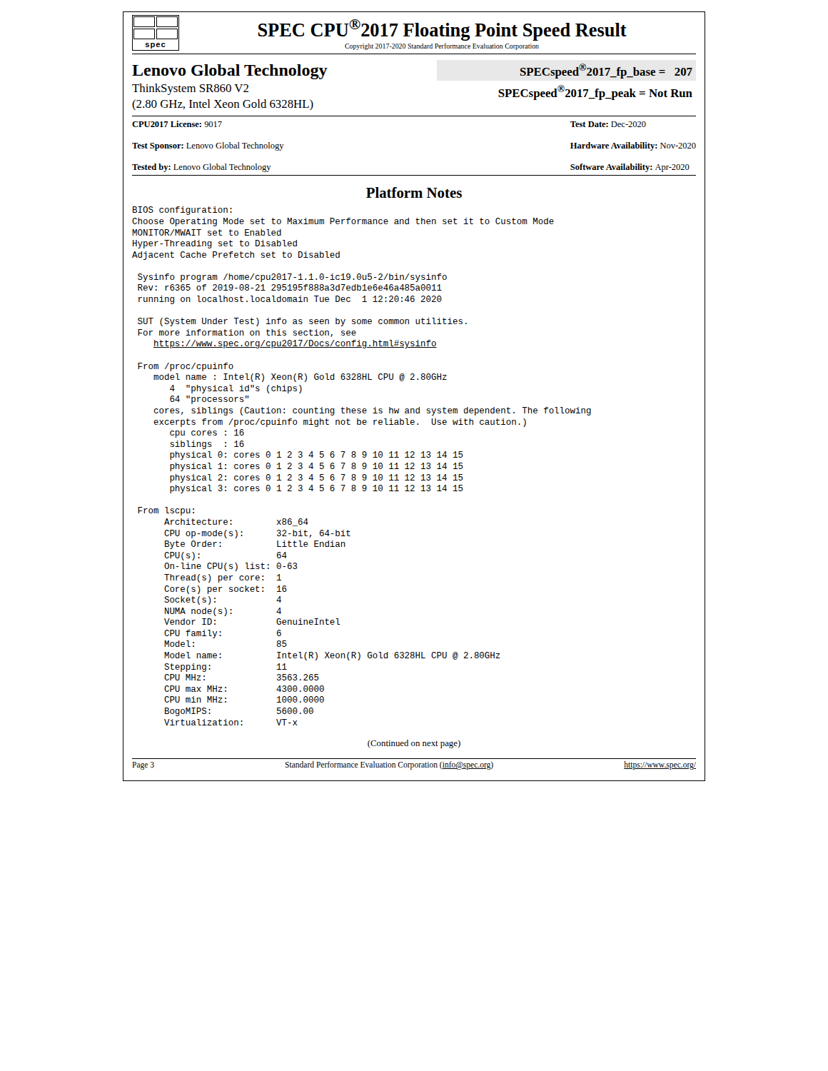spec
SPEC CPU®2017 Floating Point Speed Result
Copyright 2017-2020 Standard Performance Evaluation Corporation
Lenovo Global Technology
ThinkSystem SR860 V2
(2.80 GHz, Intel Xeon Gold 6328HL)
SPECspeed®2017_fp_base = 207
SPECspeed®2017_fp_peak = Not Run
CPU2017 License:
9017
Test Sponsor:
Lenovo Global Technology
Tested by:
Lenovo Global Technology
Test Date:
Dec-2020
Hardware Availability:
Nov-2020
Software Availability:
Apr-2020
Platform Notes
BIOS configuration:
Choose Operating Mode set to Maximum Performance and then set it to Custom Mode
MONITOR/MWAIT set to Enabled
Hyper-Threading set to Disabled
Adjacent Cache Prefetch set to Disabled

 Sysinfo program /home/cpu2017-1.1.0-ic19.0u5-2/bin/sysinfo
 Rev: r6365 of 2019-08-21 295195f888a3d7edb1e6e46a485a0011
 running on localhost.localdomain Tue Dec  1 12:20:46 2020

 SUT (System Under Test) info as seen by some common utilities.
 For more information on this section, see
    https://www.spec.org/cpu2017/Docs/config.html#sysinfo

 From /proc/cpuinfo
    model name : Intel(R) Xeon(R) Gold 6328HL CPU @ 2.80GHz
       4  "physical id"s (chips)
       64 "processors"
    cores, siblings (Caution: counting these is hw and system dependent. The following
    excerpts from /proc/cpuinfo might not be reliable.  Use with caution.)
       cpu cores : 16
       siblings  : 16
       physical 0: cores 0 1 2 3 4 5 6 7 8 9 10 11 12 13 14 15
       physical 1: cores 0 1 2 3 4 5 6 7 8 9 10 11 12 13 14 15
       physical 2: cores 0 1 2 3 4 5 6 7 8 9 10 11 12 13 14 15
       physical 3: cores 0 1 2 3 4 5 6 7 8 9 10 11 12 13 14 15

 From lscpu:
      Architecture:        x86_64
      CPU op-mode(s):      32-bit, 64-bit
      Byte Order:          Little Endian
      CPU(s):              64
      On-line CPU(s) list: 0-63
      Thread(s) per core:  1
      Core(s) per socket:  16
      Socket(s):           4
      NUMA node(s):        4
      Vendor ID:           GenuineIntel
      CPU family:          6
      Model:               85
      Model name:          Intel(R) Xeon(R) Gold 6328HL CPU @ 2.80GHz
      Stepping:            11
      CPU MHz:             3563.265
      CPU max MHz:         4300.0000
      CPU min MHz:         1000.0000
      BogoMIPS:            5600.00
      Virtualization:      VT-x
(Continued on next page)
Page 3 Standard Performance Evaluation Corporation (info@spec.org) https://www.spec.org/